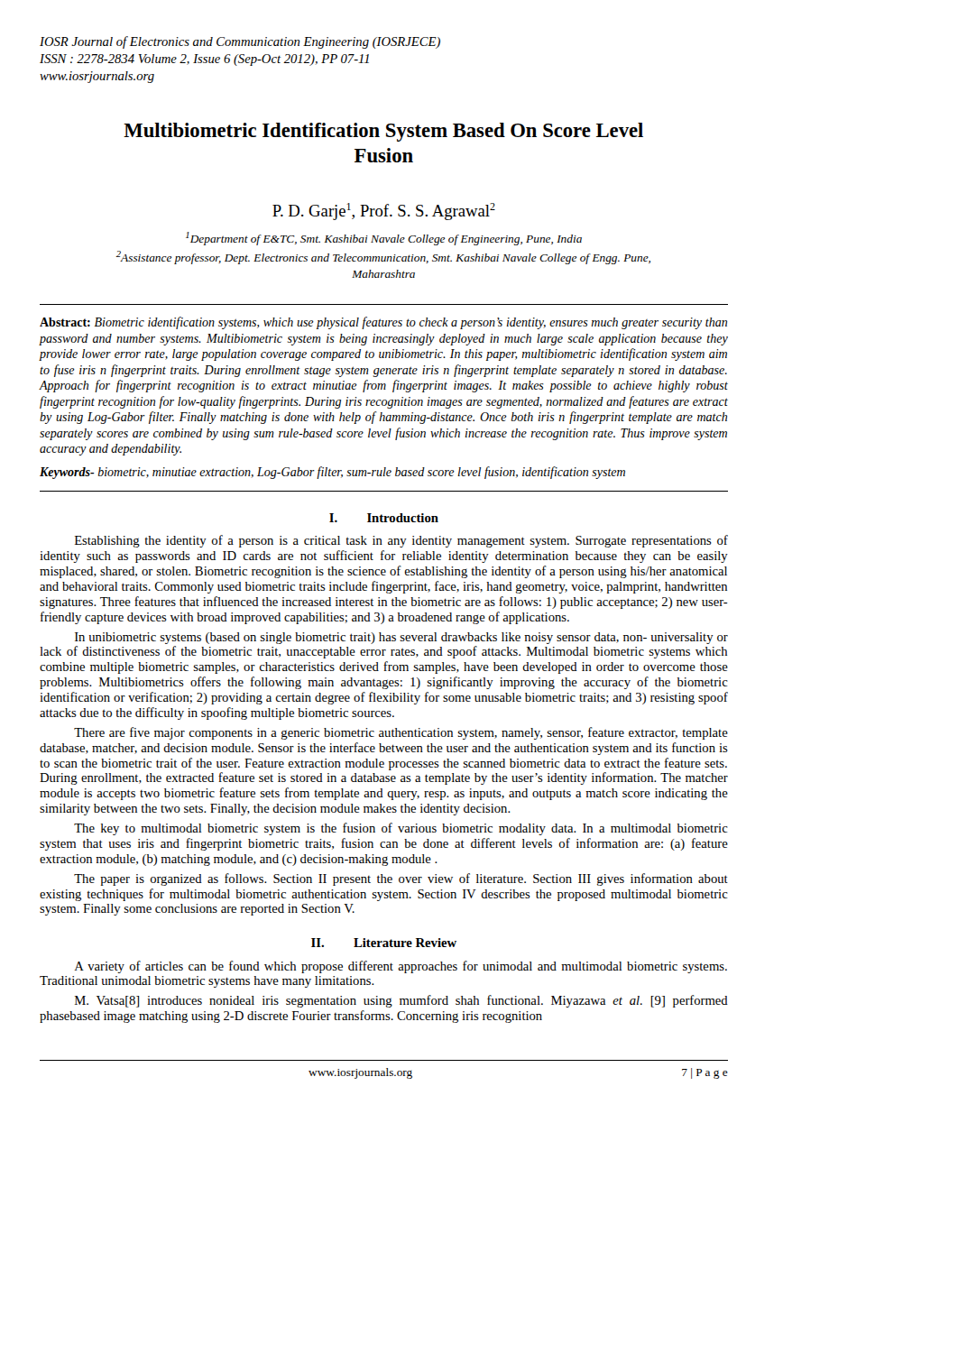IOSR Journal of Electronics and Communication Engineering (IOSRJECE)
ISSN : 2278-2834 Volume 2, Issue 6 (Sep-Oct 2012), PP 07-11
www.iosrjournals.org
Multibiometric Identification System Based On Score Level
Fusion
P. D. Garje1, Prof. S. S. Agrawal2
1Department of E&TC, Smt. Kashibai Navale College of Engineering, Pune, India
2Assistance professor, Dept. Electronics and Telecommunication, Smt. Kashibai Navale College of Engg. Pune,
Maharashtra
Abstract: Biometric identification systems, which use physical features to check a person’s identity, ensures much greater security than password and number systems. Multibiometric system is being increasingly deployed in much large scale application because they provide lower error rate, large population coverage compared to unibiometric. In this paper, multibiometric identification system aim to fuse iris n fingerprint traits. During enrollment stage system generate iris n fingerprint template separately n stored in database. Approach for fingerprint recognition is to extract minutiae from fingerprint images. It makes possible to achieve highly robust fingerprint recognition for low-quality fingerprints. During iris recognition images are segmented, normalized and features are extract by using Log-Gabor filter. Finally matching is done with help of hamming-distance. Once both iris n fingerprint template are match separately scores are combined by using sum rule-based score level fusion which increase the recognition rate. Thus improve system accuracy and dependability.
Keywords- biometric, minutiae extraction, Log-Gabor filter, sum-rule based score level fusion, identification system
I. Introduction
Establishing the identity of a person is a critical task in any identity management system. Surrogate representations of identity such as passwords and ID cards are not sufficient for reliable identity determination because they can be easily misplaced, shared, or stolen. Biometric recognition is the science of establishing the identity of a person using his/her anatomical and behavioral traits. Commonly used biometric traits include fingerprint, face, iris, hand geometry, voice, palmprint, handwritten signatures. Three features that influenced the increased interest in the biometric are as follows: 1) public acceptance; 2) new user-friendly capture devices with broad improved capabilities; and 3) a broadened range of applications.
In unibiometric systems (based on single biometric trait) has several drawbacks like noisy sensor data, non- universality or lack of distinctiveness of the biometric trait, unacceptable error rates, and spoof attacks. Multimodal biometric systems which combine multiple biometric samples, or characteristics derived from samples, have been developed in order to overcome those problems. Multibiometrics offers the following main advantages: 1) significantly improving the accuracy of the biometric identification or verification; 2) providing a certain degree of flexibility for some unusable biometric traits; and 3) resisting spoof attacks due to the difficulty in spoofing multiple biometric sources.
There are five major components in a generic biometric authentication system, namely, sensor, feature extractor, template database, matcher, and decision module. Sensor is the interface between the user and the authentication system and its function is to scan the biometric trait of the user. Feature extraction module processes the scanned biometric data to extract the feature sets. During enrollment, the extracted feature set is stored in a database as a template by the user’s identity information. The matcher module is accepts two biometric feature sets from template and query, resp. as inputs, and outputs a match score indicating the similarity between the two sets. Finally, the decision module makes the identity decision.
The key to multimodal biometric system is the fusion of various biometric modality data. In a multimodal biometric system that uses iris and fingerprint biometric traits, fusion can be done at different levels of information are: (a) feature extraction module, (b) matching module, and (c) decision-making module .
The paper is organized as follows. Section II present the over view of literature. Section III gives information about existing techniques for multimodal biometric authentication system. Section IV describes the proposed multimodal biometric system. Finally some conclusions are reported in Section V.
II. Literature Review
A variety of articles can be found which propose different approaches for unimodal and multimodal biometric systems. Traditional unimodal biometric systems have many limitations.
M. Vatsa[8] introduces nonideal iris segmentation using mumford shah functional. Miyazawa et al. [9] performed phasebased image matching using 2-D discrete Fourier transforms. Concerning iris recognition
www.iosrjournals.org
7 | P a g e